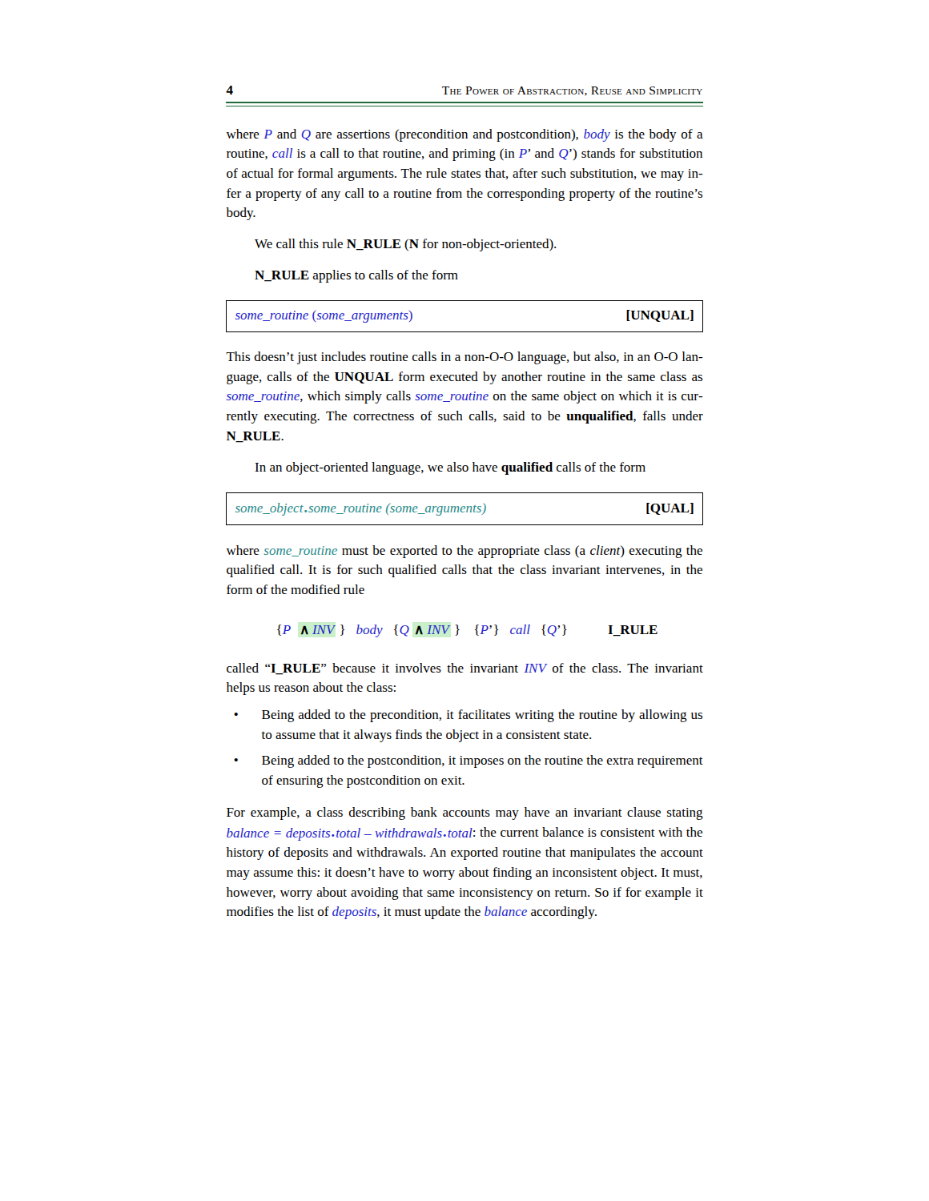4 The Power of Abstraction, Reuse and Simplicity
where P and Q are assertions (precondition and postcondition), body is the body of a routine, call is a call to that routine, and priming (in P’ and Q’) stands for substitution of actual for formal arguments. The rule states that, after such substitution, we may infer a property of any call to a routine from the corresponding property of the routine’s body.
We call this rule N_RULE (N for non-object-oriented).
N_RULE applies to calls of the form
some_routine (some_arguments) [UNQUAL]
This doesn’t just includes routine calls in a non-O-O language, but also, in an O-O language, calls of the UNQUAL form executed by another routine in the same class as some_routine, which simply calls some_routine on the same object on which it is currently executing. The correctness of such calls, said to be unqualified, falls under N_RULE.
In an object-oriented language, we also have qualified calls of the form
some_object. some_routine (some_arguments) [QUAL]
where some_routine must be exported to the appropriate class (a client) executing the qualified call. It is for such qualified calls that the class invariant intervenes, in the form of the modified rule
{P ∧ INV } body {Q ∧ INV } {P’} call {Q’} I_RULE
called “I_RULE” because it involves the invariant INV of the class. The invariant helps us reason about the class:
Being added to the precondition, it facilitates writing the routine by allowing us to assume that it always finds the object in a consistent state.
Being added to the postcondition, it imposes on the routine the extra requirement of ensuring the postcondition on exit.
For example, a class describing bank accounts may have an invariant clause stating balance = deposits. total – withdrawals. total: the current balance is consistent with the history of deposits and withdrawals. An exported routine that manipulates the account may assume this: it doesn’t have to worry about finding an inconsistent object. It must, however, worry about avoiding that same inconsistency on return. So if for example it modifies the list of deposits, it must update the balance accordingly.